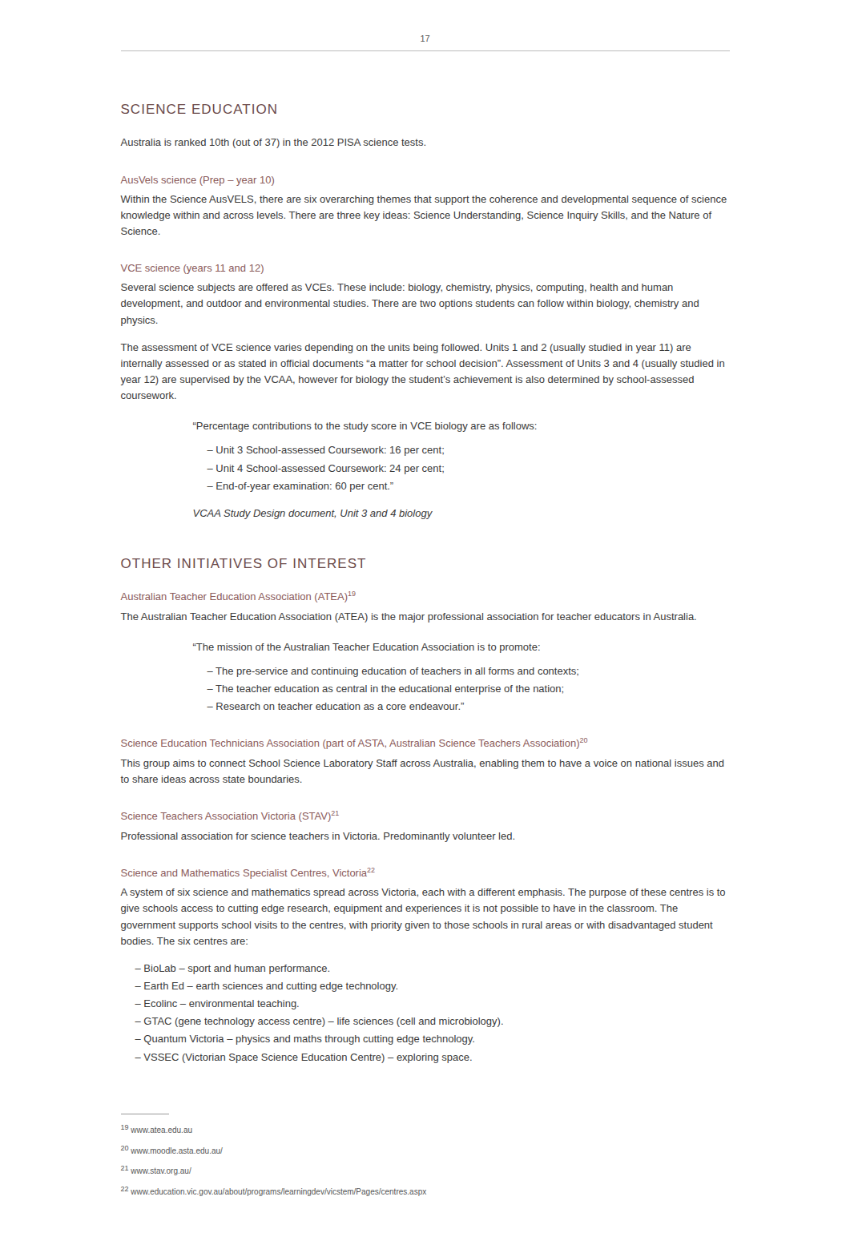17
SCIENCE EDUCATION
Australia is ranked 10th (out of 37) in the 2012 PISA science tests.
AusVels science (Prep – year 10)
Within the Science AusVELS, there are six overarching themes that support the coherence and developmental sequence of science knowledge within and across levels. There are three key ideas: Science Understanding, Science Inquiry Skills, and the Nature of Science.
VCE science (years 11 and 12)
Several science subjects are offered as VCEs. These include: biology, chemistry, physics, computing, health and human development, and outdoor and environmental studies. There are two options students can follow within biology, chemistry and physics.
The assessment of VCE science varies depending on the units being followed. Units 1 and 2 (usually studied in year 11) are internally assessed or as stated in official documents “a matter for school decision”. Assessment of Units 3 and 4 (usually studied in year 12) are supervised by the VCAA, however for biology the student’s achievement is also determined by school-assessed coursework.
“Percentage contributions to the study score in VCE biology are as follows:
– Unit 3 School-assessed Coursework: 16 per cent;
– Unit 4 School-assessed Coursework: 24 per cent;
– End-of-year examination: 60 per cent.”
VCAA Study Design document, Unit 3 and 4 biology
OTHER INITIATIVES OF INTEREST
Australian Teacher Education Association (ATEA)19
The Australian Teacher Education Association (ATEA) is the major professional association for teacher educators in Australia.
“The mission of the Australian Teacher Education Association is to promote:
– The pre-service and continuing education of teachers in all forms and contexts;
– The teacher education as central in the educational enterprise of the nation;
– Research on teacher education as a core endeavour.”
Science Education Technicians Association (part of ASTA, Australian Science Teachers Association)20
This group aims to connect School Science Laboratory Staff across Australia, enabling them to have a voice on national issues and to share ideas across state boundaries.
Science Teachers Association Victoria (STAV)21
Professional association for science teachers in Victoria. Predominantly volunteer led.
Science and Mathematics Specialist Centres, Victoria22
A system of six science and mathematics spread across Victoria, each with a different emphasis. The purpose of these centres is to give schools access to cutting edge research, equipment and experiences it is not possible to have in the classroom. The government supports school visits to the centres, with priority given to those schools in rural areas or with disadvantaged student bodies. The six centres are:
– BioLab – sport and human performance.
– Earth Ed – earth sciences and cutting edge technology.
– Ecolinc – environmental teaching.
– GTAC (gene technology access centre) – life sciences (cell and microbiology).
– Quantum Victoria – physics and maths through cutting edge technology.
– VSSEC (Victorian Space Science Education Centre) – exploring space.
19 www.atea.edu.au
20 www.moodle.asta.edu.au/
21 www.stav.org.au/
22 www.education.vic.gov.au/about/programs/learningdev/vicstem/Pages/centres.aspx